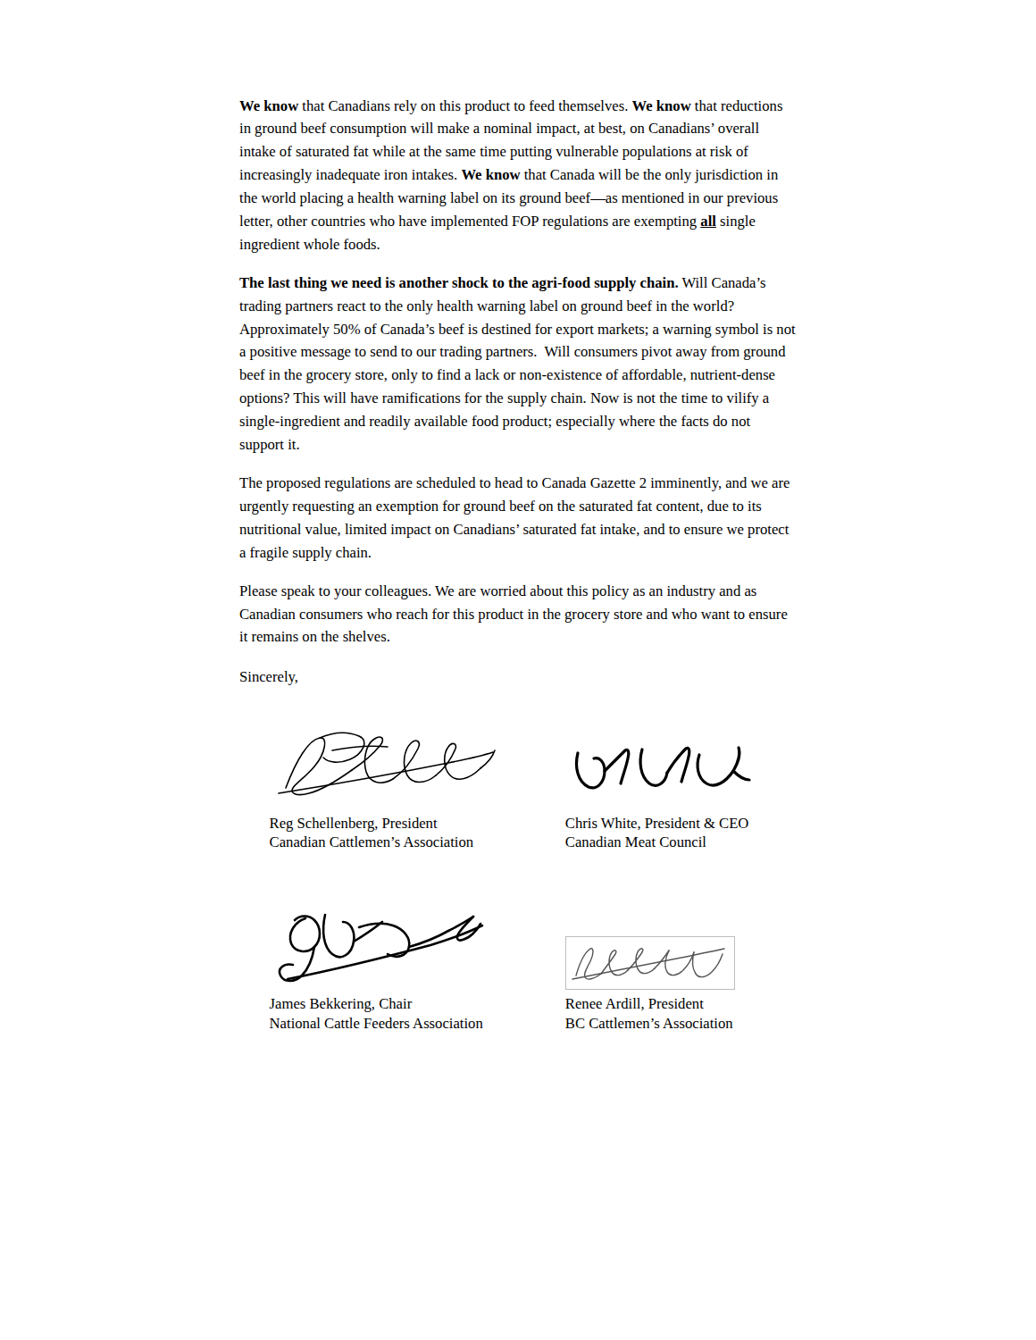We know that Canadians rely on this product to feed themselves. We know that reductions in ground beef consumption will make a nominal impact, at best, on Canadians’ overall intake of saturated fat while at the same time putting vulnerable populations at risk of increasingly inadequate iron intakes. We know that Canada will be the only jurisdiction in the world placing a health warning label on its ground beef—as mentioned in our previous letter, other countries who have implemented FOP regulations are exempting all single ingredient whole foods.
The last thing we need is another shock to the agri-food supply chain. Will Canada’s trading partners react to the only health warning label on ground beef in the world? Approximately 50% of Canada’s beef is destined for export markets; a warning symbol is not a positive message to send to our trading partners. Will consumers pivot away from ground beef in the grocery store, only to find a lack or non-existence of affordable, nutrient-dense options? This will have ramifications for the supply chain. Now is not the time to vilify a single-ingredient and readily available food product; especially where the facts do not support it.
The proposed regulations are scheduled to head to Canada Gazette 2 imminently, and we are urgently requesting an exemption for ground beef on the saturated fat content, due to its nutritional value, limited impact on Canadians’ saturated fat intake, and to ensure we protect a fragile supply chain.
Please speak to your colleagues. We are worried about this policy as an industry and as Canadian consumers who reach for this product in the grocery store and who want to ensure it remains on the shelves.
Sincerely,
| Reg Schellenberg, President Canadian Cattlemen’s Association | Chris White, President & CEO Canadian Meat Council |
| James Bekkering, Chair National Cattle Feeders Association | Renee Ardill, President BC Cattlemen’s Association |